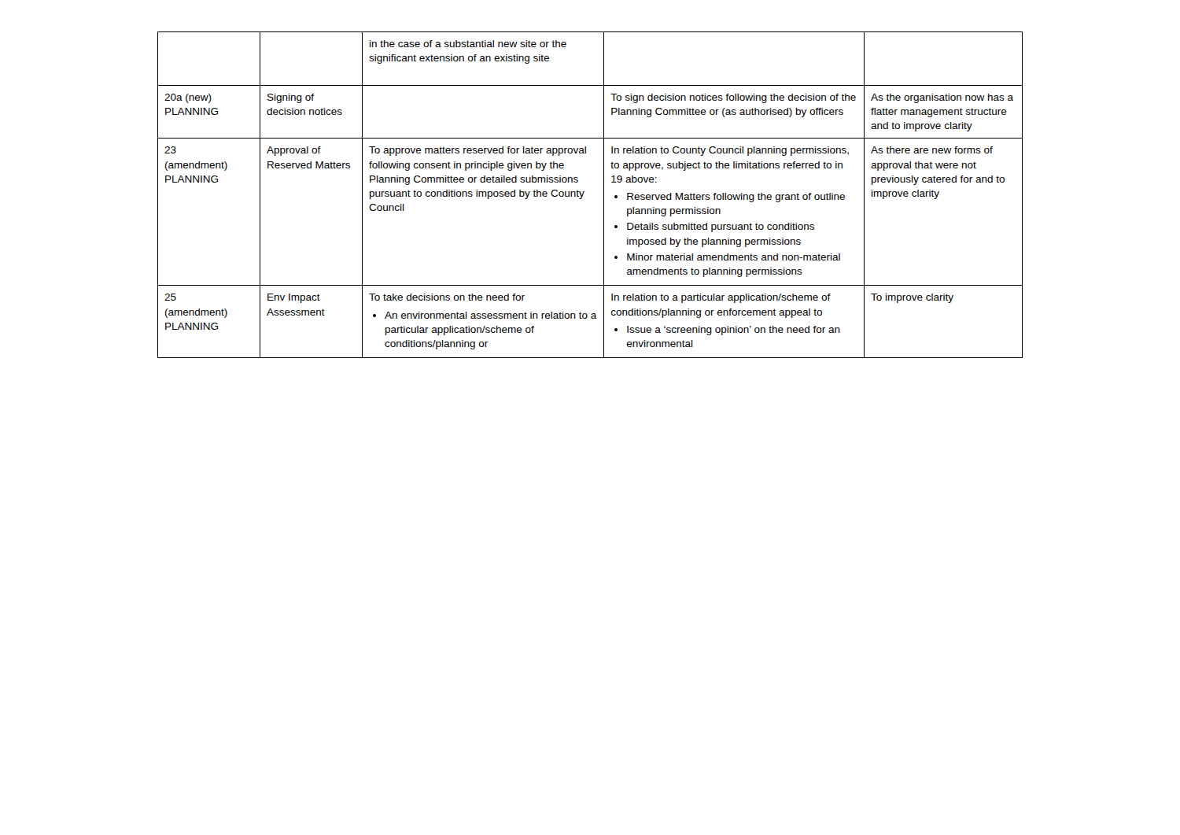| | | in the case of a substantial new site or the significant extension of an existing site | | |
| 20a (new) PLANNING | Signing of decision notices | | To sign decision notices following the decision of the Planning Committee or (as authorised) by officers | As the organisation now has a flatter management structure and to improve clarity |
| 23 (amendment) PLANNING | Approval of Reserved Matters | To approve matters reserved for later approval following consent in principle given by the Planning Committee or detailed submissions pursuant to conditions imposed by the County Council | In relation to County Council planning permissions, to approve, subject to the limitations referred to in 19 above: Reserved Matters following the grant of outline planning permission Details submitted pursuant to conditions imposed by the planning permissions Minor material amendments and non-material amendments to planning permissions | As there are new forms of approval that were not previously catered for and to improve clarity |
| 25 (amendment) PLANNING | Env Impact Assessment | To take decisions on the need for An environmental assessment in relation to a particular application/scheme of conditions/planning or | In relation to a particular application/scheme of conditions/planning or enforcement appeal to Issue a ‘screening opinion’ on the need for an environmental | To improve clarity |